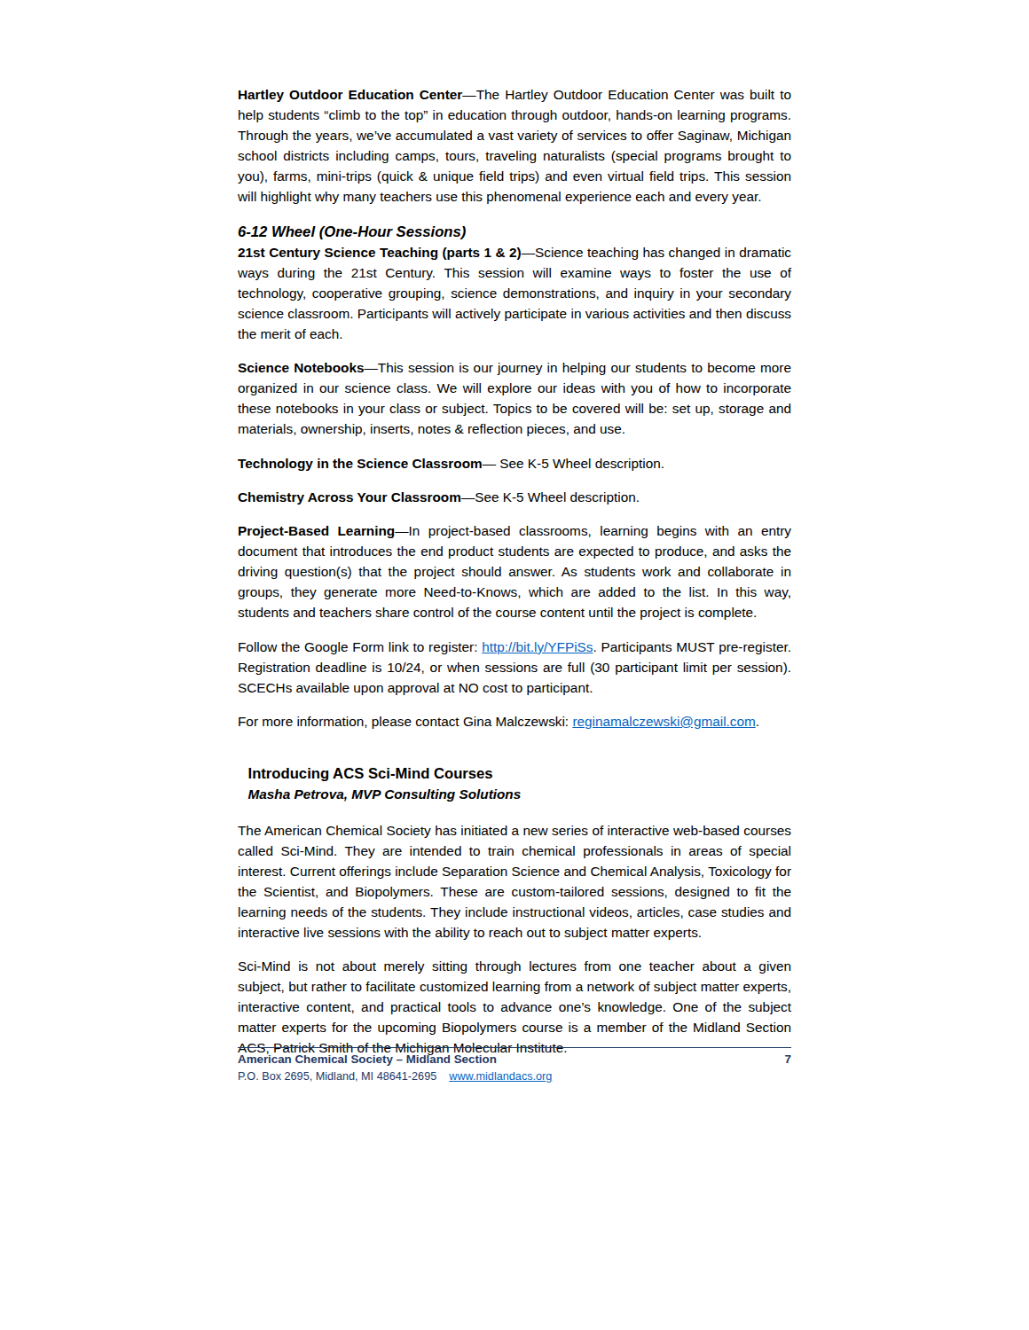Hartley Outdoor Education Center—The Hartley Outdoor Education Center was built to help students “climb to the top” in education through outdoor, hands-on learning programs. Through the years, we’ve accumulated a vast variety of services to offer Saginaw, Michigan school districts including camps, tours, traveling naturalists (special programs brought to you), farms, mini-trips (quick & unique field trips) and even virtual field trips. This session will highlight why many teachers use this phenomenal experience each and every year.
6-12 Wheel (One-Hour Sessions)
21st Century Science Teaching (parts 1 & 2)—Science teaching has changed in dramatic ways during the 21st Century. This session will examine ways to foster the use of technology, cooperative grouping, science demonstrations, and inquiry in your secondary science classroom. Participants will actively participate in various activities and then discuss the merit of each.
Science Notebooks—This session is our journey in helping our students to become more organized in our science class. We will explore our ideas with you of how to incorporate these notebooks in your class or subject. Topics to be covered will be: set up, storage and materials, ownership, inserts, notes & reflection pieces, and use.
Technology in the Science Classroom— See K-5 Wheel description.
Chemistry Across Your Classroom—See K-5 Wheel description.
Project-Based Learning—In project-based classrooms, learning begins with an entry document that introduces the end product students are expected to produce, and asks the driving question(s) that the project should answer. As students work and collaborate in groups, they generate more Need-to-Knows, which are added to the list. In this way, students and teachers share control of the course content until the project is complete.
Follow the Google Form link to register: http://bit.ly/YFPiSs. Participants MUST pre-register. Registration deadline is 10/24, or when sessions are full (30 participant limit per session). SCECHs available upon approval at NO cost to participant.
For more information, please contact Gina Malczewski: reginamalczewski@gmail.com.
Introducing ACS Sci-Mind Courses
Masha Petrova, MVP Consulting Solutions
The American Chemical Society has initiated a new series of interactive web-based courses called Sci-Mind. They are intended to train chemical professionals in areas of special interest. Current offerings include Separation Science and Chemical Analysis, Toxicology for the Scientist, and Biopolymers. These are custom-tailored sessions, designed to fit the learning needs of the students. They include instructional videos, articles, case studies and interactive live sessions with the ability to reach out to subject matter experts.
Sci-Mind is not about merely sitting through lectures from one teacher about a given subject, but rather to facilitate customized learning from a network of subject matter experts, interactive content, and practical tools to advance one’s knowledge. One of the subject matter experts for the upcoming Biopolymers course is a member of the Midland Section ACS, Patrick Smith of the Michigan Molecular Institute.
American Chemical Society – Midland Section 7
P.O. Box 2695, Midland, MI 48641-2695 www.midlandacs.org